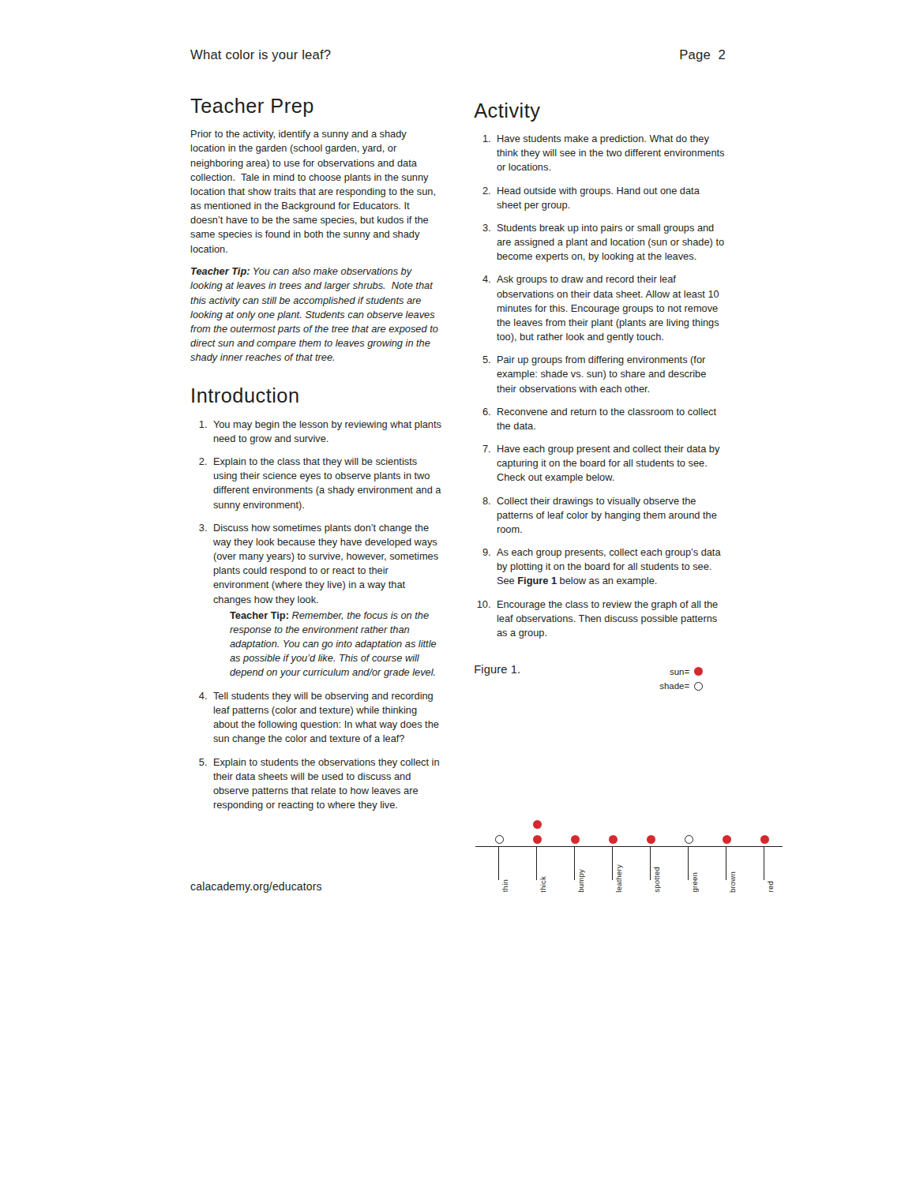What color is your leaf?
Page 2
Teacher Prep
Prior to the activity, identify a sunny and a shady location in the garden (school garden, yard, or neighboring area) to use for observations and data collection. Tale in mind to choose plants in the sunny location that show traits that are responding to the sun, as mentioned in the Background for Educators. It doesn’t have to be the same species, but kudos if the same species is found in both the sunny and shady location.
Teacher Tip: You can also make observations by looking at leaves in trees and larger shrubs. Note that this activity can still be accomplished if students are looking at only one plant. Students can observe leaves from the outermost parts of the tree that are exposed to direct sun and compare them to leaves growing in the shady inner reaches of that tree.
Introduction
You may begin the lesson by reviewing what plants need to grow and survive.
Explain to the class that they will be scientists using their science eyes to observe plants in two different environments (a shady environment and a sunny environment).
Discuss how sometimes plants don’t change the way they look because they have developed ways (over many years) to survive, however, sometimes plants could respond to or react to their environment (where they live) in a way that changes how they look.
Teacher Tip: Remember, the focus is on the response to the environment rather than adaptation. You can go into adaptation as little as possible if you’d like. This of course will depend on your curriculum and/or grade level.
Tell students they will be observing and recording leaf patterns (color and texture) while thinking about the following question: In what way does the sun change the color and texture of a leaf?
Explain to students the observations they collect in their data sheets will be used to discuss and observe patterns that relate to how leaves are responding or reacting to where they live.
Activity
Have students make a prediction. What do they think they will see in the two different environments or locations.
Head outside with groups. Hand out one data sheet per group.
Students break up into pairs or small groups and are assigned a plant and location (sun or shade) to become experts on, by looking at the leaves.
Ask groups to draw and record their leaf observations on their data sheet. Allow at least 10 minutes for this. Encourage groups to not remove the leaves from their plant (plants are living things too), but rather look and gently touch.
Pair up groups from differing environments (for example: shade vs. sun) to share and describe their observations with each other.
Reconvene and return to the classroom to collect the data.
Have each group present and collect their data by capturing it on the board for all students to see. Check out example below.
Collect their drawings to visually observe the patterns of leaf color by hanging them around the room.
As each group presents, collect each group’s data by plotting it on the board for all students to see. See Figure 1 below as an example.
Encourage the class to review the graph of all the leaf observations. Then discuss possible patterns as a group.
Figure 1.
sun=
shade=
thin
thick
bumpy
leathery
spotted
green
brown
red
calacademy.org/educators